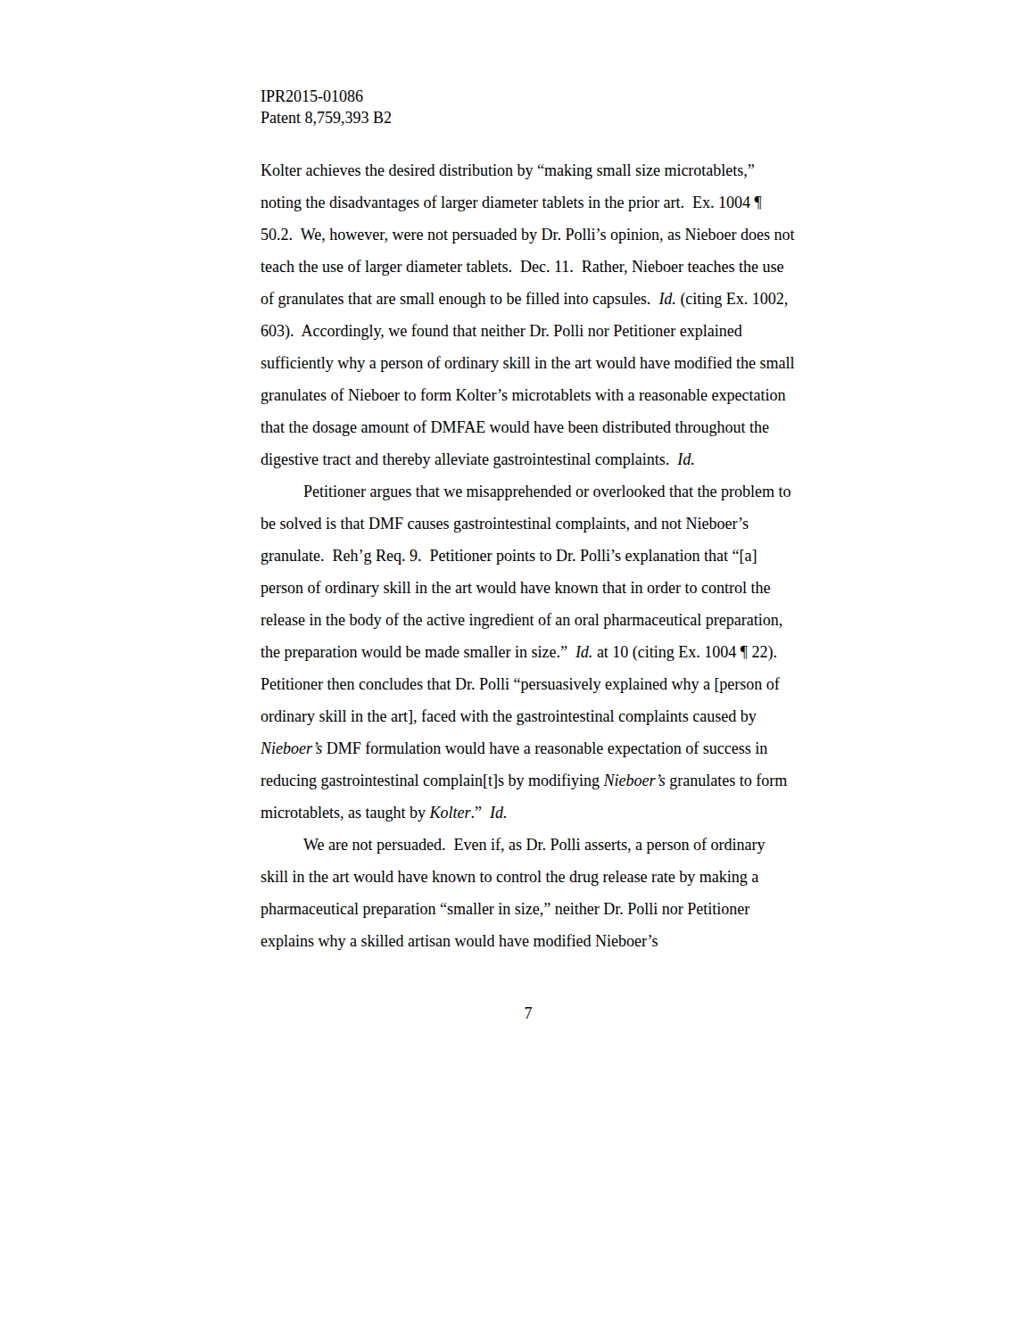IPR2015-01086
Patent 8,759,393 B2
Kolter achieves the desired distribution by “making small size microtablets,” noting the disadvantages of larger diameter tablets in the prior art. Ex. 1004 ¶ 50.2. We, however, were not persuaded by Dr. Polli’s opinion, as Nieboer does not teach the use of larger diameter tablets. Dec. 11. Rather, Nieboer teaches the use of granulates that are small enough to be filled into capsules. Id. (citing Ex. 1002, 603). Accordingly, we found that neither Dr. Polli nor Petitioner explained sufficiently why a person of ordinary skill in the art would have modified the small granulates of Nieboer to form Kolter’s microtablets with a reasonable expectation that the dosage amount of DMFAE would have been distributed throughout the digestive tract and thereby alleviate gastrointestinal complaints. Id.
Petitioner argues that we misapprehended or overlooked that the problem to be solved is that DMF causes gastrointestinal complaints, and not Nieboer’s granulate. Reh’g Req. 9. Petitioner points to Dr. Polli’s explanation that “[a] person of ordinary skill in the art would have known that in order to control the release in the body of the active ingredient of an oral pharmaceutical preparation, the preparation would be made smaller in size.” Id. at 10 (citing Ex. 1004 ¶ 22). Petitioner then concludes that Dr. Polli “persuasively explained why a [person of ordinary skill in the art], faced with the gastrointestinal complaints caused by Nieboer’s DMF formulation would have a reasonable expectation of success in reducing gastrointestinal complain[t]s by modifiying Nieboer’s granulates to form microtablets, as taught by Kolter.” Id.
We are not persuaded. Even if, as Dr. Polli asserts, a person of ordinary skill in the art would have known to control the drug release rate by making a pharmaceutical preparation “smaller in size,” neither Dr. Polli nor Petitioner explains why a skilled artisan would have modified Nieboer’s
7